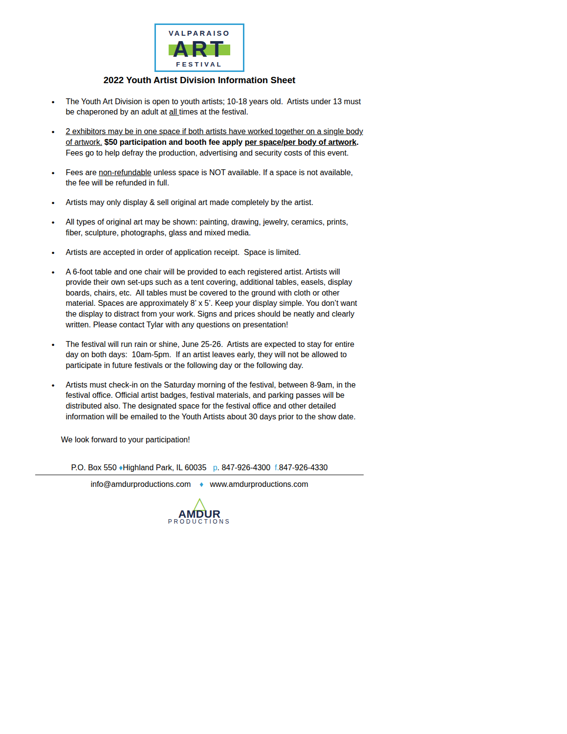VALPARAISO ART FESTIVAL
2022 Youth Artist Division Information Sheet
The Youth Art Division is open to youth artists; 10-18 years old. Artists under 13 must be chaperoned by an adult at all times at the festival.
2 exhibitors may be in one space if both artists have worked together on a single body of artwork. $50 participation and booth fee apply per space/per body of artwork. Fees go to help defray the production, advertising and security costs of this event.
Fees are non-refundable unless space is NOT available. If a space is not available, the fee will be refunded in full.
Artists may only display & sell original art made completely by the artist.
All types of original art may be shown: painting, drawing, jewelry, ceramics, prints, fiber, sculpture, photographs, glass and mixed media.
Artists are accepted in order of application receipt. Space is limited.
A 6-foot table and one chair will be provided to each registered artist. Artists will provide their own set-ups such as a tent covering, additional tables, easels, display boards, chairs, etc. All tables must be covered to the ground with cloth or other material. Spaces are approximately 8’ x 5’. Keep your display simple. You don’t want the display to distract from your work. Signs and prices should be neatly and clearly written. Please contact Tylar with any questions on presentation!
The festival will run rain or shine, June 25-26. Artists are expected to stay for entire day on both days: 10am-5pm. If an artist leaves early, they will not be allowed to participate in future festivals or the following day or the following day.
Artists must check-in on the Saturday morning of the festival, between 8-9am, in the festival office. Official artist badges, festival materials, and parking passes will be distributed also. The designated space for the festival office and other detailed information will be emailed to the Youth Artists about 30 days prior to the show date.
We look forward to your participation!
P.O. Box 550 ♦Highland Park, IL 60035 p. 847-926-4300 f. 847-926-4330
info@amdurproductions.com ♦ www.amdurproductions.com
△ AMDUR PRODUCTIONS